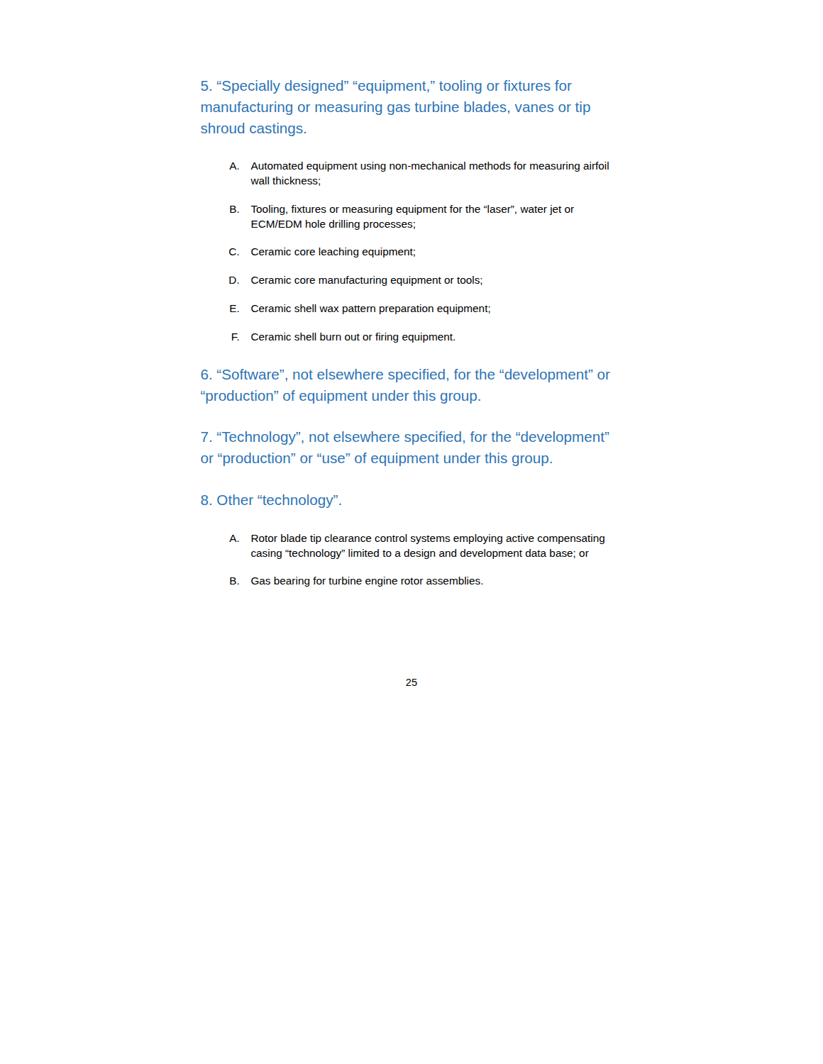5. “Specially designed” “equipment,” tooling or fixtures for manufacturing or measuring gas turbine blades, vanes or tip shroud castings.
Automated equipment using non-mechanical methods for measuring airfoil wall thickness;
Tooling, fixtures or measuring equipment for the “laser”, water jet or ECM/EDM hole drilling processes;
Ceramic core leaching equipment;
Ceramic core manufacturing equipment or tools;
Ceramic shell wax pattern preparation equipment;
Ceramic shell burn out or firing equipment.
6. “Software”, not elsewhere specified, for the “development” or “production” of equipment under this group.
7. “Technology”, not elsewhere specified, for the “development” or “production” or “use” of equipment under this group.
8. Other “technology”.
Rotor blade tip clearance control systems employing active compensating casing “technology” limited to a design and development data base; or
Gas bearing for turbine engine rotor assemblies.
25